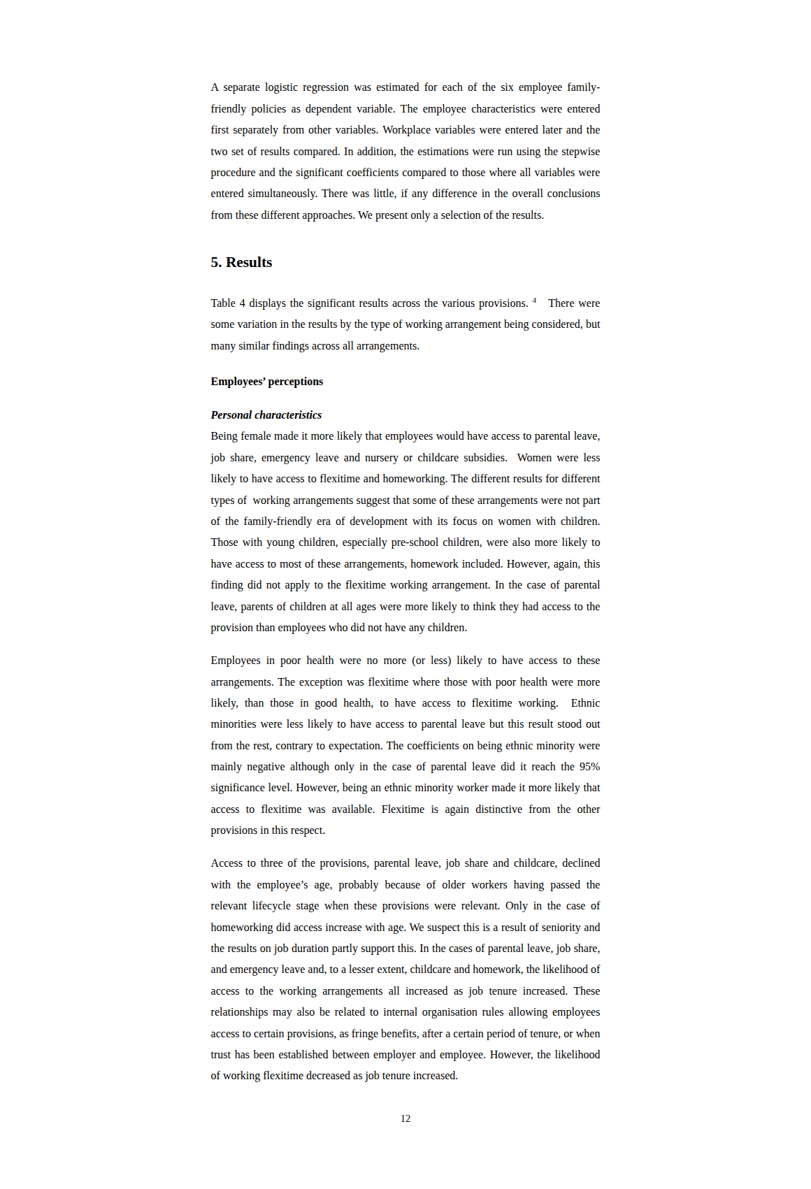A separate logistic regression was estimated for each of the six employee family-friendly policies as dependent variable. The employee characteristics were entered first separately from other variables. Workplace variables were entered later and the two set of results compared. In addition, the estimations were run using the stepwise procedure and the significant coefficients compared to those where all variables were entered simultaneously. There was little, if any difference in the overall conclusions from these different approaches. We present only a selection of the results.
5. Results
Table 4 displays the significant results across the various provisions. 4 There were some variation in the results by the type of working arrangement being considered, but many similar findings across all arrangements.
Employees’ perceptions
Personal characteristics
Being female made it more likely that employees would have access to parental leave, job share, emergency leave and nursery or childcare subsidies. Women were less likely to have access to flexitime and homeworking. The different results for different types of working arrangements suggest that some of these arrangements were not part of the family-friendly era of development with its focus on women with children. Those with young children, especially pre-school children, were also more likely to have access to most of these arrangements, homework included. However, again, this finding did not apply to the flexitime working arrangement. In the case of parental leave, parents of children at all ages were more likely to think they had access to the provision than employees who did not have any children.
Employees in poor health were no more (or less) likely to have access to these arrangements. The exception was flexitime where those with poor health were more likely, than those in good health, to have access to flexitime working. Ethnic minorities were less likely to have access to parental leave but this result stood out from the rest, contrary to expectation. The coefficients on being ethnic minority were mainly negative although only in the case of parental leave did it reach the 95% significance level. However, being an ethnic minority worker made it more likely that access to flexitime was available. Flexitime is again distinctive from the other provisions in this respect.
Access to three of the provisions, parental leave, job share and childcare, declined with the employee’s age, probably because of older workers having passed the relevant lifecycle stage when these provisions were relevant. Only in the case of homeworking did access increase with age. We suspect this is a result of seniority and the results on job duration partly support this. In the cases of parental leave, job share, and emergency leave and, to a lesser extent, childcare and homework, the likelihood of access to the working arrangements all increased as job tenure increased. These relationships may also be related to internal organisation rules allowing employees access to certain provisions, as fringe benefits, after a certain period of tenure, or when trust has been established between employer and employee. However, the likelihood of working flexitime decreased as job tenure increased.
12